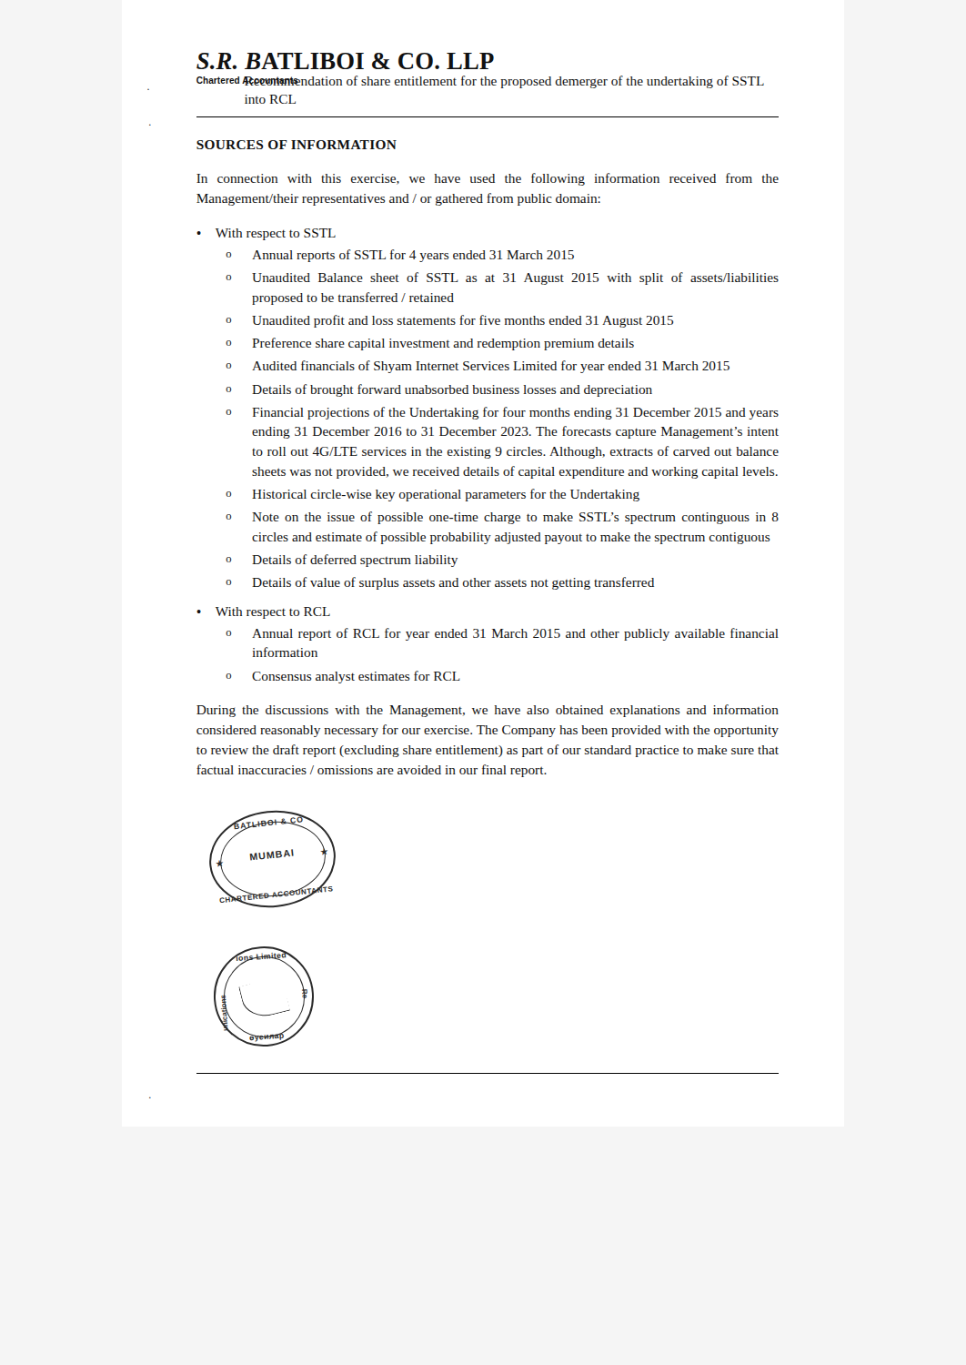·
·
S.R. BATLIBOI & CO. LLP
Chartered Accountants
Recommendation of share entitlement for the proposed demerger of the undertaking of SSTL into RCL
SOURCES OF INFORMATION
In connection with this exercise, we have used the following information received from the Management/their representatives and / or gathered from public domain:
With respect to SSTL
Annual reports of SSTL for 4 years ended 31 March 2015
Unaudited Balance sheet of SSTL as at 31 August 2015 with split of assets/liabilities proposed to be transferred / retained
Unaudited profit and loss statements for five months ended 31 August 2015
Preference share capital investment and redemption premium details
Audited financials of Shyam Internet Services Limited for year ended 31 March 2015
Details of brought forward unabsorbed business losses and depreciation
Financial projections of the Undertaking for four months ending 31 December 2015 and years ending 31 December 2016 to 31 December 2023. The forecasts capture Management’s intent to roll out 4G/LTE services in the existing 9 circles. Although, extracts of carved out balance sheets was not provided, we received details of capital expenditure and working capital levels.
Historical circle-wise key operational parameters for the Undertaking
Note on the issue of possible one-time charge to make SSTL’s spectrum continguous in 8 circles and estimate of possible probability adjusted payout to make the spectrum contiguous
Details of deferred spectrum liability
Details of value of surplus assets and other assets not getting transferred
With respect to RCL
Annual report of RCL for year ended 31 March 2015 and other publicly available financial information
Consensus analyst estimates for RCL
During the discussions with the Management, we have also obtained explanations and information considered reasonably necessary for our exercise. The Company has been provided with the opportunity to review the draft report (excluding share entitlement) as part of our standard practice to make sure that factual inaccuracies / omissions are avoided in our final report.
BATLIBOI & CO
★
★
MUMBAI
CHARTERED ACCOUNTANTS
ions Limited
unications
Re
өуеилар
·